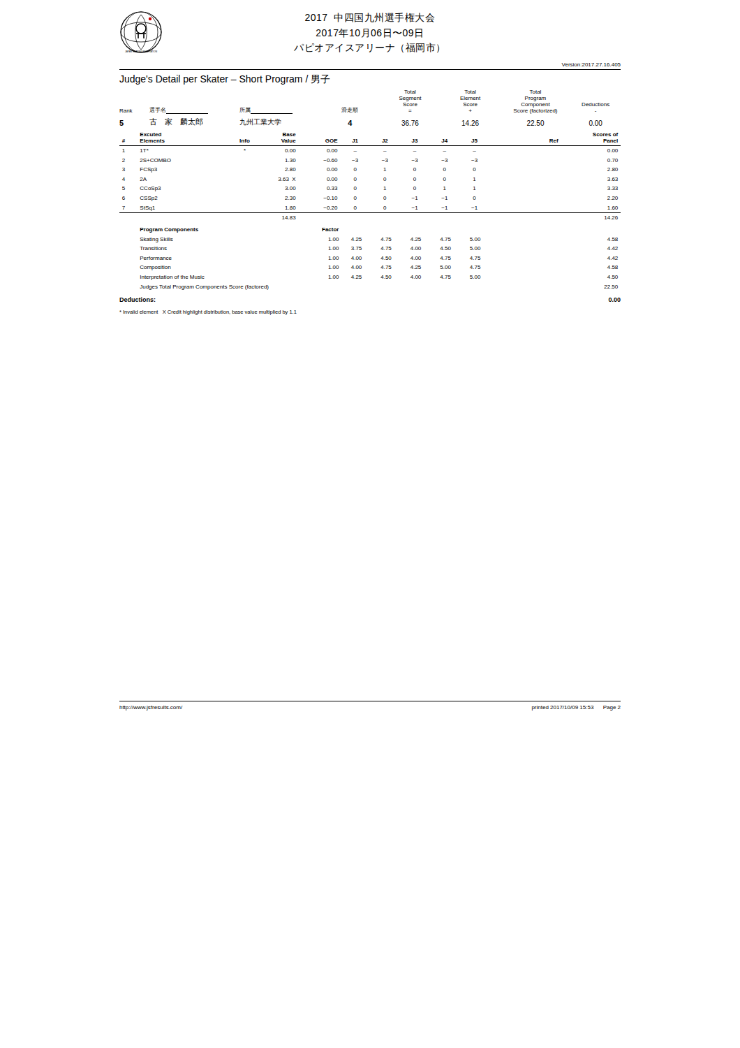JAPAN SKATING FEDERATION
2017 中四国九州選手権大会
2017年10月06日〜09日
パピオアイスアリーナ（福岡市）
Version:2017.27.16.405
Judge's Detail per Skater – Short Program / 男子
| Rank | 選手名 | 所属 | 滑走順 | Total Segment Score = | Total Element Score + | Total Program Component Score (factorized) | Deductions - |
| 5 | 古 家 麟太郎 | 九州工業大学 | 4 | 36.76 | 14.26 | 22.50 | 0.00 |
| # | Excuted Elements | Info | Base Value | GOE | J1 | J2 | J3 | J4 | J5 | | Ref | Scores of Panel |
| --- | --- | --- | --- | --- | --- | --- | --- | --- | --- | --- | --- | --- |
| 1 | 1T* | * | 0.00 | 0.00 | – | – | – | – | – | | | 0.00 |
| 2 | 2S+COMBO | | 1.30 | −0.60 | −3 | −3 | −3 | −3 | −3 | | | 0.70 |
| 3 | FCSp3 | | 2.80 | 0.00 | 0 | 1 | 0 | 0 | 0 | | | 2.80 |
| 4 | 2A | | 3.63 X | 0.00 | 0 | 0 | 0 | 0 | 1 | | | 3.63 |
| 5 | CCoSp3 | | 3.00 | 0.33 | 0 | 1 | 0 | 1 | 1 | | | 3.33 |
| 6 | CSSp2 | | 2.30 | −0.10 | 0 | 0 | −1 | −1 | 0 | | | 2.20 |
| 7 | StSq1 | | 1.80 | −0.20 | 0 | 0 | −1 | −1 | −1 | | | 1.60 |
| | | | 14.83 | | | | | | | | | 14.26 |
| | Program Components | | | Factor | | | | | | | | |
| | Skating Skills | | | 1.00 | 4.25 | 4.75 | 4.25 | 4.75 | 5.00 | | | 4.58 |
| | Transitions | | | 1.00 | 3.75 | 4.75 | 4.00 | 4.50 | 5.00 | | | 4.42 |
| | Performance | | | 1.00 | 4.00 | 4.50 | 4.00 | 4.75 | 4.75 | | | 4.42 |
| | Composition | | | 1.00 | 4.00 | 4.75 | 4.25 | 5.00 | 4.75 | | | 4.58 |
| | Interpretation of the Music | | | 1.00 | 4.25 | 4.50 | 4.00 | 4.75 | 5.00 | | | 4.50 |
| | Judges Total Program Components Score (factored) | | | | | | | | 22.50 |
Deductions: 0.00
* Invalid element X Credit highlight distribution, base value multiplied by 1.1
http://www.jsfresults.com/ printed 2017/10/09 15:53 Page 2